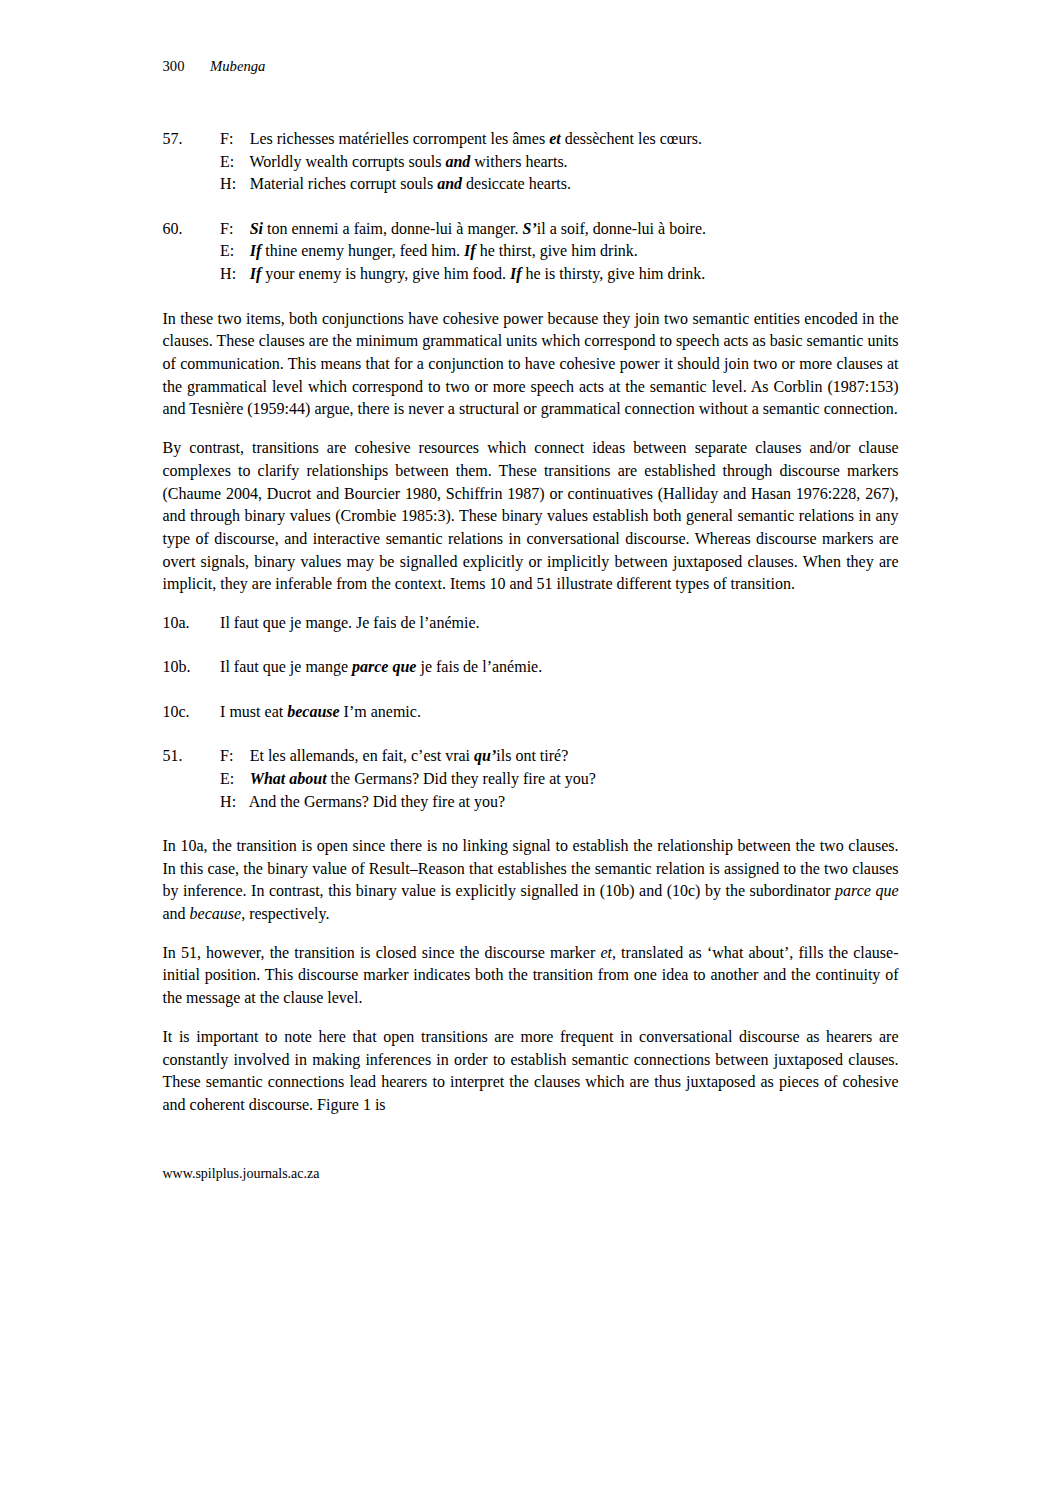300 Mubenga
57.
F: Les richesses matérielles corrompent les âmes et dessèchent les cœurs.
E: Worldly wealth corrupts souls and withers hearts.
H: Material riches corrupt souls and desiccate hearts.
60.
F: Si ton ennemi a faim, donne-lui à manger. S’il a soif, donne-lui à boire.
E: If thine enemy hunger, feed him. If he thirst, give him drink.
H: If your enemy is hungry, give him food. If he is thirsty, give him drink.
In these two items, both conjunctions have cohesive power because they join two semantic entities encoded in the clauses. These clauses are the minimum grammatical units which correspond to speech acts as basic semantic units of communication. This means that for a conjunction to have cohesive power it should join two or more clauses at the grammatical level which correspond to two or more speech acts at the semantic level. As Corblin (1987:153) and Tesnière (1959:44) argue, there is never a structural or grammatical connection without a semantic connection.
By contrast, transitions are cohesive resources which connect ideas between separate clauses and/or clause complexes to clarify relationships between them. These transitions are established through discourse markers (Chaume 2004, Ducrot and Bourcier 1980, Schiffrin 1987) or continuatives (Halliday and Hasan 1976:228, 267), and through binary values (Crombie 1985:3). These binary values establish both general semantic relations in any type of discourse, and interactive semantic relations in conversational discourse. Whereas discourse markers are overt signals, binary values may be signalled explicitly or implicitly between juxtaposed clauses. When they are implicit, they are inferable from the context. Items 10 and 51 illustrate different types of transition.
10a.
Il faut que je mange. Je fais de l’anémie.
10b.
Il faut que je mange parce que je fais de l’anémie.
10c.
I must eat because I’m anemic.
51.
F: Et les allemands, en fait, c’est vrai qu’ils ont tiré?
E: What about the Germans? Did they really fire at you?
H: And the Germans? Did they fire at you?
In 10a, the transition is open since there is no linking signal to establish the relationship between the two clauses. In this case, the binary value of Result–Reason that establishes the semantic relation is assigned to the two clauses by inference. In contrast, this binary value is explicitly signalled in (10b) and (10c) by the subordinator parce que and because, respectively.
In 51, however, the transition is closed since the discourse marker et, translated as ‘what about’, fills the clause-initial position. This discourse marker indicates both the transition from one idea to another and the continuity of the message at the clause level.
It is important to note here that open transitions are more frequent in conversational discourse as hearers are constantly involved in making inferences in order to establish semantic connections between juxtaposed clauses. These semantic connections lead hearers to interpret the clauses which are thus juxtaposed as pieces of cohesive and coherent discourse. Figure 1 is
www.spilplus.journals.ac.za